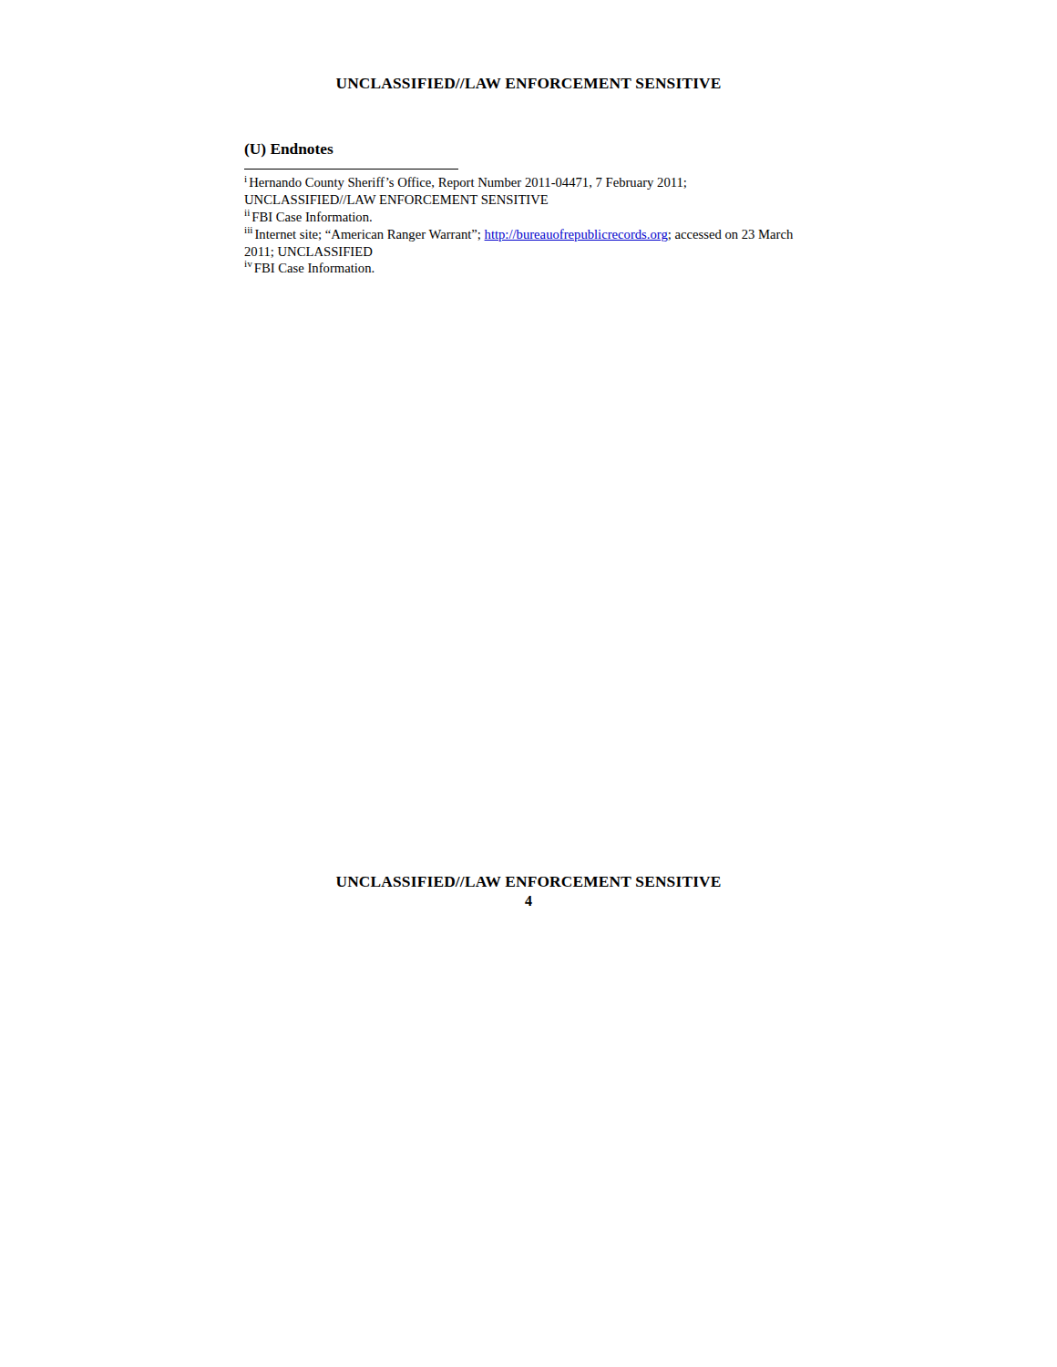UNCLASSIFIED//LAW ENFORCEMENT SENSITIVE
(U) Endnotes
iHernando County Sheriff’s Office, Report Number 2011-04471, 7 February 2011; UNCLASSIFIED//LAW ENFORCEMENT SENSITIVE
iiFBI Case Information.
iiiInternet site; “American Ranger Warrant”; http://bureauofrepublicrecords.org; accessed on 23 March 2011; UNCLASSIFIED
ivFBI Case Information.
UNCLASSIFIED//LAW ENFORCEMENT SENSITIVE
4